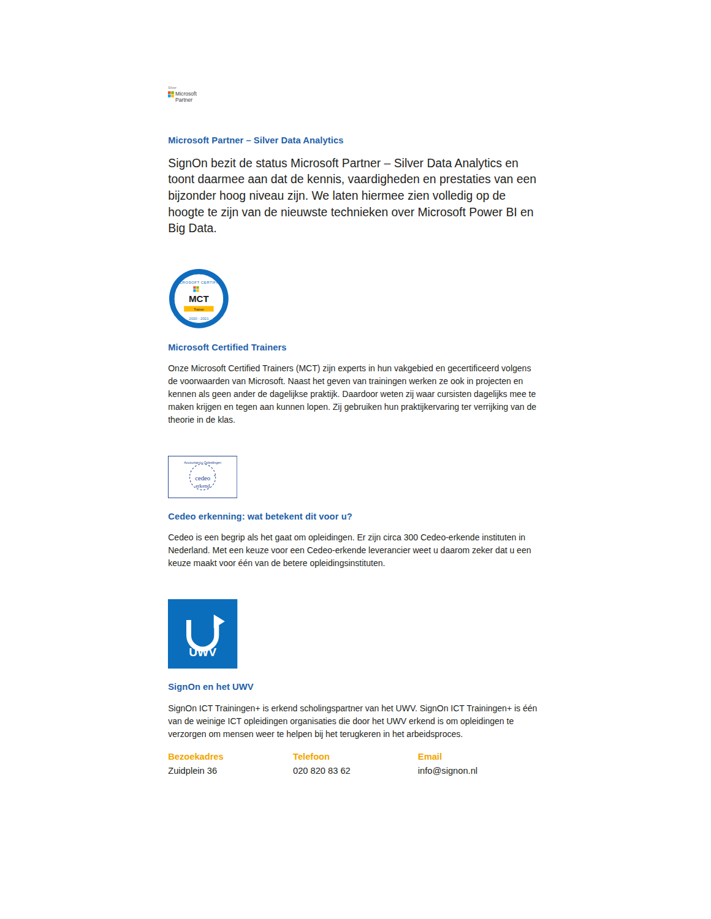Silver Microsoft Partner
Microsoft Partner – Silver Data Analytics
SignOn bezit de status Microsoft Partner – Silver Data Analytics en toont daarmee aan dat de kennis, vaardigheden en prestaties van een bijzonder hoog niveau zijn. We laten hiermee zien volledig op de hoogte te zijn van de nieuwste technieken over Microsoft Power BI en Big Data.
MICROSOFT CERTIFIED MCT Trainer 2020 - 2021
Microsoft Certified Trainers
Onze Microsoft Certified Trainers (MCT) zijn experts in hun vakgebied en gecertificeerd volgens de voorwaarden van Microsoft. Naast het geven van trainingen werken ze ook in projecten en kennen als geen ander de dagelijkse praktijk. Daardoor weten zij waar cursisten dagelijks mee te maken krijgen en tegen aan kunnen lopen. Zij gebruiken hun praktijkervaring ter verrijking van de theorie in de klas.
Accountancy Opleidingen cedeo erkend *
Cedeo erkenning: wat betekent dit voor u?
Cedeo is een begrip als het gaat om opleidingen. Er zijn circa 300 Cedeo-erkende instituten in Nederland. Met een keuze voor een Cedeo-erkende leverancier weet u daarom zeker dat u een keuze maakt voor één van de betere opleidingsinstituten.
UWV
SignOn en het UWV
SignOn ICT Trainingen+ is erkend scholingspartner van het UWV. SignOn ICT Trainingen+ is één van de weinige ICT opleidingen organisaties die door het UWV erkend is om opleidingen te verzorgen om mensen weer te helpen bij het terugkeren in het arbeidsproces.
Bezoekadres Zuidplein 36
Telefoon 020 820 83 62
Email info@signon.nl